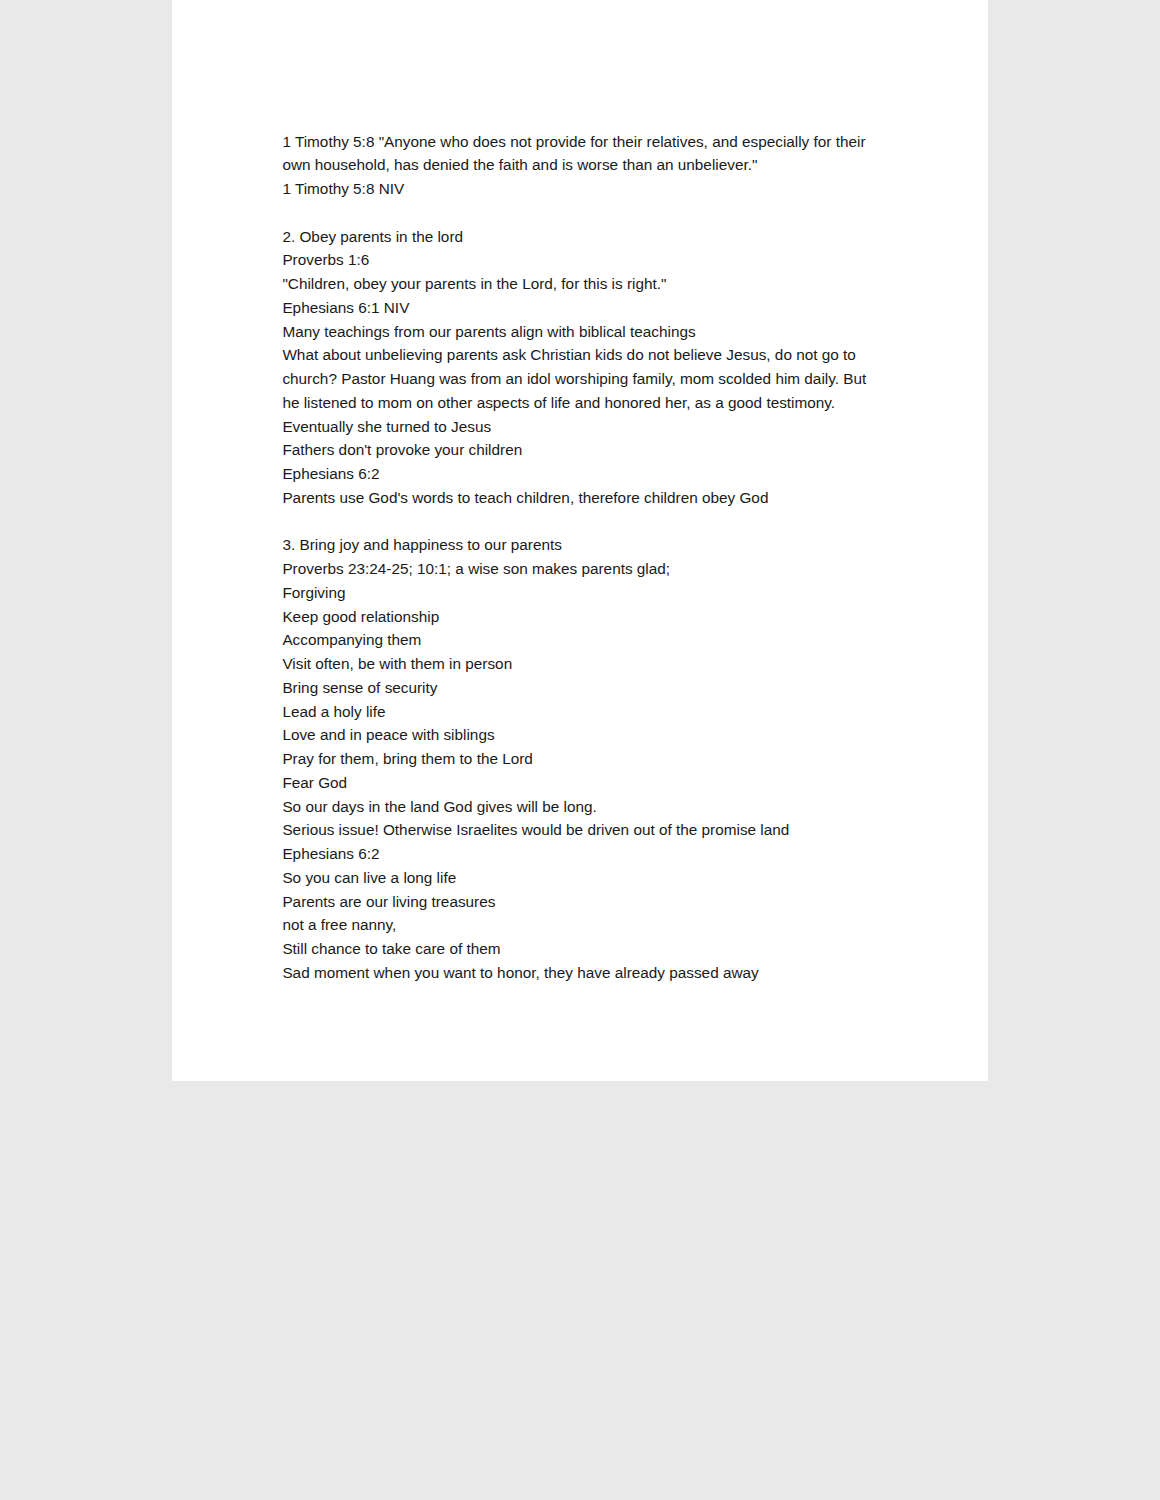1 Timothy 5:8 "Anyone who does not provide for their relatives, and especially for their own household, has denied the faith and is worse than an unbeliever."
1 Timothy 5:8 NIV
2. Obey parents in the lord
Proverbs 1:6
"Children, obey your parents in the Lord, for this is right."
Ephesians 6:1 NIV
Many teachings from our parents align with biblical teachings
What about unbelieving parents ask Christian kids do not believe Jesus, do not go to church? Pastor Huang was from an idol worshiping family, mom scolded him daily. But he listened to mom on other aspects of life and honored her, as a good testimony. Eventually she turned to Jesus
Fathers don't provoke your children
Ephesians 6:2
Parents use God's words to teach children, therefore children obey God
3. Bring joy and happiness to our parents
Proverbs 23:24-25; 10:1; a wise son makes parents glad;
Forgiving
Keep good relationship
Accompanying them
Visit often, be with them in person
Bring sense of security
Lead a holy life
Love and in peace with siblings
Pray for them, bring them to the Lord
Fear God
So our days in the land God gives will be long.
Serious issue! Otherwise Israelites would be driven out of the promise land
Ephesians 6:2
So you can live a long life
Parents are our living treasures
not a free nanny,
Still chance to take care of them
Sad moment when you want to honor, they have already passed away